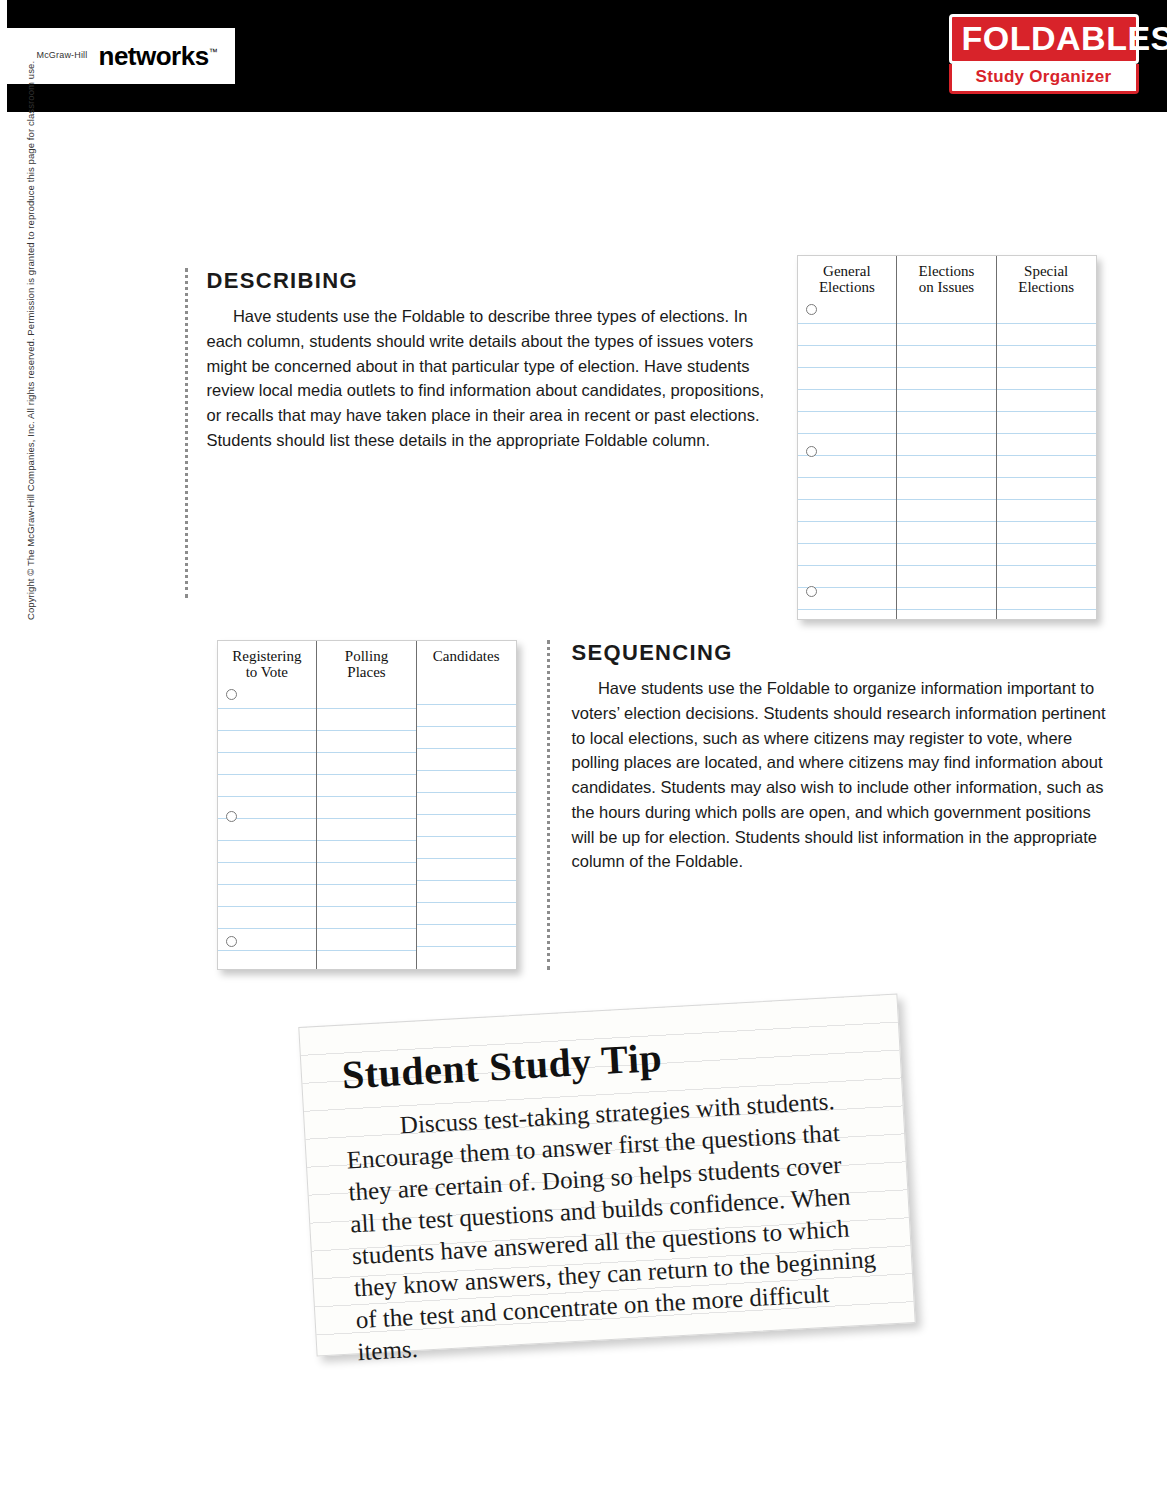McGraw-Hill networks™
FOLDABLES®
Study Organizer
Copyright © The McGraw-Hill Companies, Inc. All rights reserved. Permission is granted to reproduce this page for classroom use.
DESCRIBING
Have students use the Foldable to describe three types of elections. In each column, students should write details about the types of issues voters might be concerned about in that particular type of election. Have students review local media outlets to find information about candidates, propositions, or recalls that may have taken place in their area in recent or past elections. Students should list these details in the appropriate Foldable column.
General
Elections
Elections
on Issues
Special
Elections
Registering
to Vote
Polling
Places
Candidates
SEQUENCING
Have students use the Foldable to organize information important to voters’ election decisions. Students should research information pertinent to local elections, such as where citizens may register to vote, where polling places are located, and where citizens may find information about candidates. Students may also wish to include other information, such as the hours during which polls are open, and which government positions will be up for election. Students should list information in the appropriate column of the Foldable.
Student Study Tip
Discuss test-taking strategies with students. Encourage them to answer first the questions that they are certain of. Doing so helps students cover all the test questions and builds confidence. When students have answered all the questions to which they know answers, they can return to the beginning of the test and concentrate on the more difficult items.